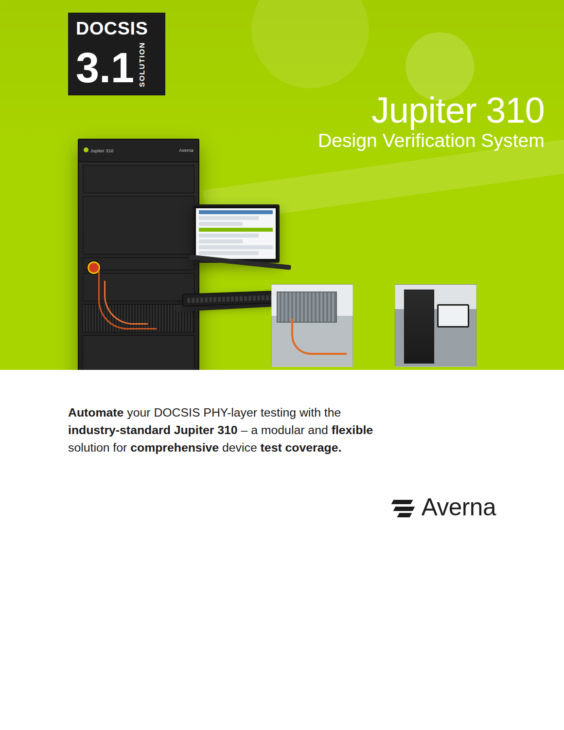DOCSIS
3.1
SOLUTION
Jupiter 310
Design Verification System
Jupiter 310 Averna
Automate your DOCSIS PHY-layer testing with the industry-standard Jupiter 310 – a modular and flexible solution for comprehensive device test coverage.
Averna